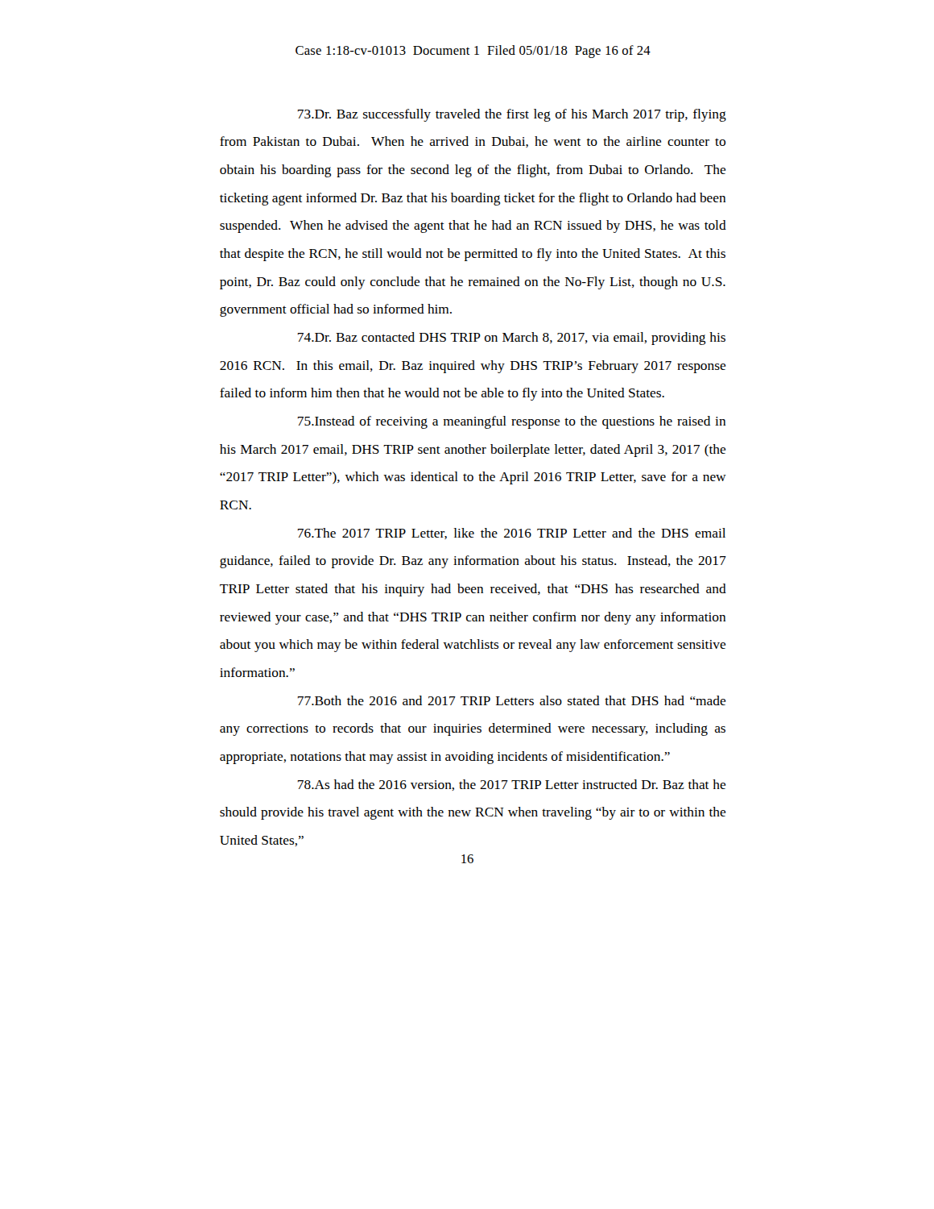Case 1:18-cv-01013 Document 1 Filed 05/01/18 Page 16 of 24
73. Dr. Baz successfully traveled the first leg of his March 2017 trip, flying from Pakistan to Dubai. When he arrived in Dubai, he went to the airline counter to obtain his boarding pass for the second leg of the flight, from Dubai to Orlando. The ticketing agent informed Dr. Baz that his boarding ticket for the flight to Orlando had been suspended. When he advised the agent that he had an RCN issued by DHS, he was told that despite the RCN, he still would not be permitted to fly into the United States. At this point, Dr. Baz could only conclude that he remained on the No-Fly List, though no U.S. government official had so informed him.
74. Dr. Baz contacted DHS TRIP on March 8, 2017, via email, providing his 2016 RCN. In this email, Dr. Baz inquired why DHS TRIP’s February 2017 response failed to inform him then that he would not be able to fly into the United States.
75. Instead of receiving a meaningful response to the questions he raised in his March 2017 email, DHS TRIP sent another boilerplate letter, dated April 3, 2017 (the “2017 TRIP Letter”), which was identical to the April 2016 TRIP Letter, save for a new RCN.
76. The 2017 TRIP Letter, like the 2016 TRIP Letter and the DHS email guidance, failed to provide Dr. Baz any information about his status. Instead, the 2017 TRIP Letter stated that his inquiry had been received, that “DHS has researched and reviewed your case,” and that “DHS TRIP can neither confirm nor deny any information about you which may be within federal watchlists or reveal any law enforcement sensitive information.”
77. Both the 2016 and 2017 TRIP Letters also stated that DHS had “made any corrections to records that our inquiries determined were necessary, including as appropriate, notations that may assist in avoiding incidents of misidentification.”
78. As had the 2016 version, the 2017 TRIP Letter instructed Dr. Baz that he should provide his travel agent with the new RCN when traveling “by air to or within the United States,”
16